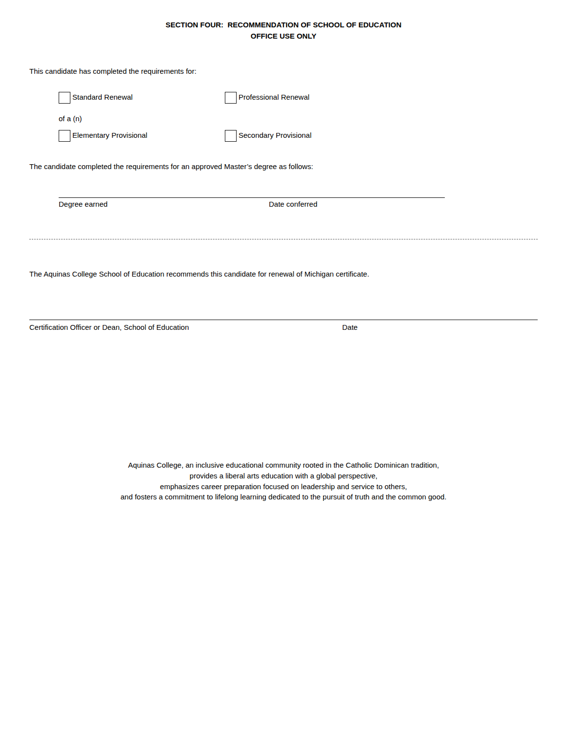SECTION FOUR: RECOMMENDATION OF SCHOOL OF EDUCATION
OFFICE USE ONLY
This candidate has completed the requirements for:
Standard Renewal
Professional Renewal
of a (n)
Elementary Provisional
Secondary Provisional
The candidate completed the requirements for an approved Master’s degree as follows:
Degree earned
Date conferred
The Aquinas College School of Education recommends this candidate for renewal of Michigan certificate.
Certification Officer or Dean, School of Education
Date
Aquinas College, an inclusive educational community rooted in the Catholic Dominican tradition,
provides a liberal arts education with a global perspective,
emphasizes career preparation focused on leadership and service to others,
and fosters a commitment to lifelong learning dedicated to the pursuit of truth and the common good.